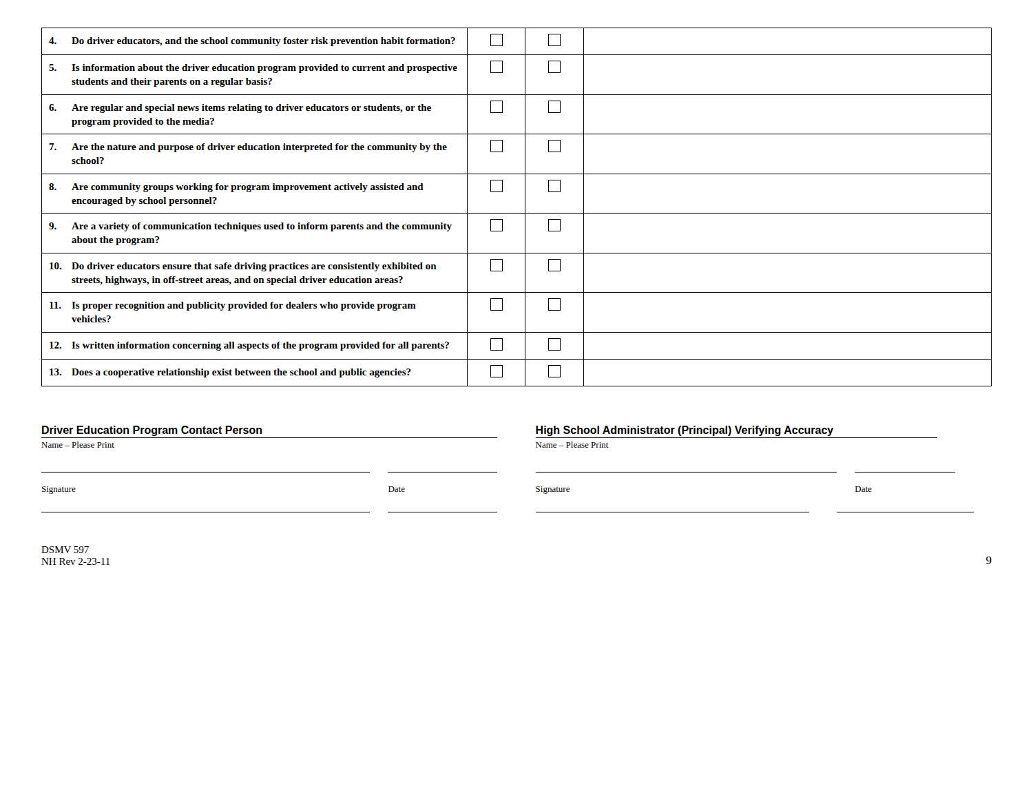| 4. Do driver educators, and the school community foster risk prevention habit formation? | | | |
| 5. Is information about the driver education program provided to current and prospective students and their parents on a regular basis? | | | |
| 6. Are regular and special news items relating to driver educators or students, or the program provided to the media? | | | |
| 7. Are the nature and purpose of driver education interpreted for the community by the school? | | | |
| 8. Are community groups working for program improvement actively assisted and encouraged by school personnel? | | | |
| 9. Are a variety of communication techniques used to inform parents and the community about the program? | | | |
| 10. Do driver educators ensure that safe driving practices are consistently exhibited on streets, highways, in off-street areas, and on special driver education areas? | | | |
| 11. Is proper recognition and publicity provided for dealers who provide program vehicles? | | | |
| 12. Is written information concerning all aspects of the program provided for all parents? | | | |
| 13. Does a cooperative relationship exist between the school and public agencies? | | | |
| Driver Education Program Contact Person | | High School Administrator (Principal) Verifying Accuracy |
| Name – Please Print | | Name – Please Print |
| / Signature / / Date / | | / Signature / / Date / / |
DSMV 597
NH Rev 2-23-11 9